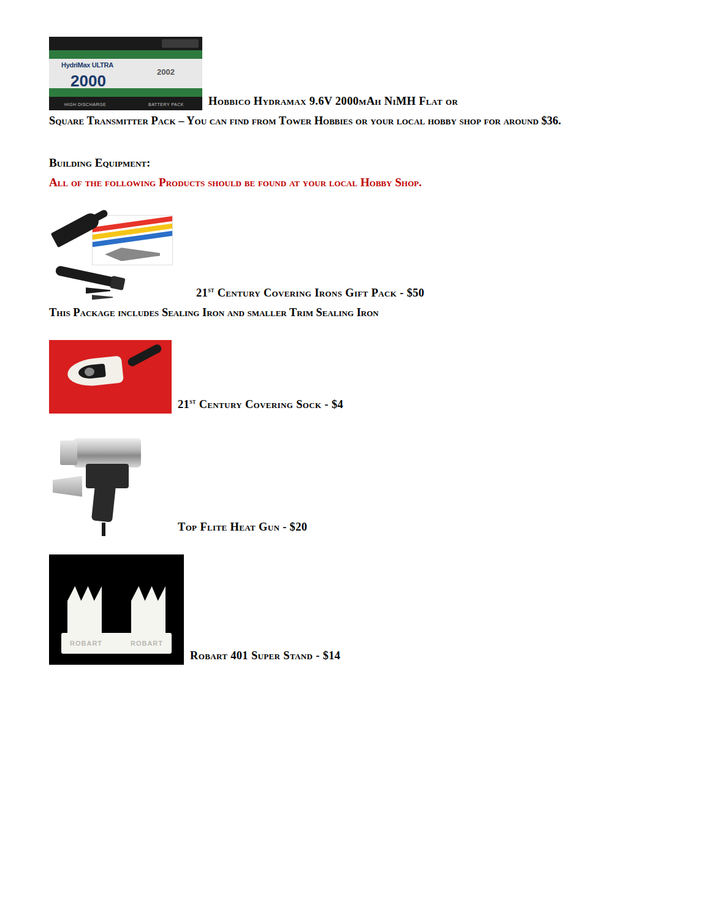2002
HIGH DISCHARGE
BATTERY PACK
Hobbico Hydramax 9.6V 2000mAh NiMH Flat or
Square Transmitter Pack – You can find from Tower Hobbies or your local hobby shop for around $36.
Building Equipment:
All of the following Products should be found at your local Hobby Shop.
21st Century Covering Irons Gift Pack - $50
This Package includes Sealing Iron and smaller Trim Sealing Iron
21st Century Covering Sock - $4
Top Flite Heat Gun - $20
ROBART
ROBART
Robart 401 Super Stand - $14